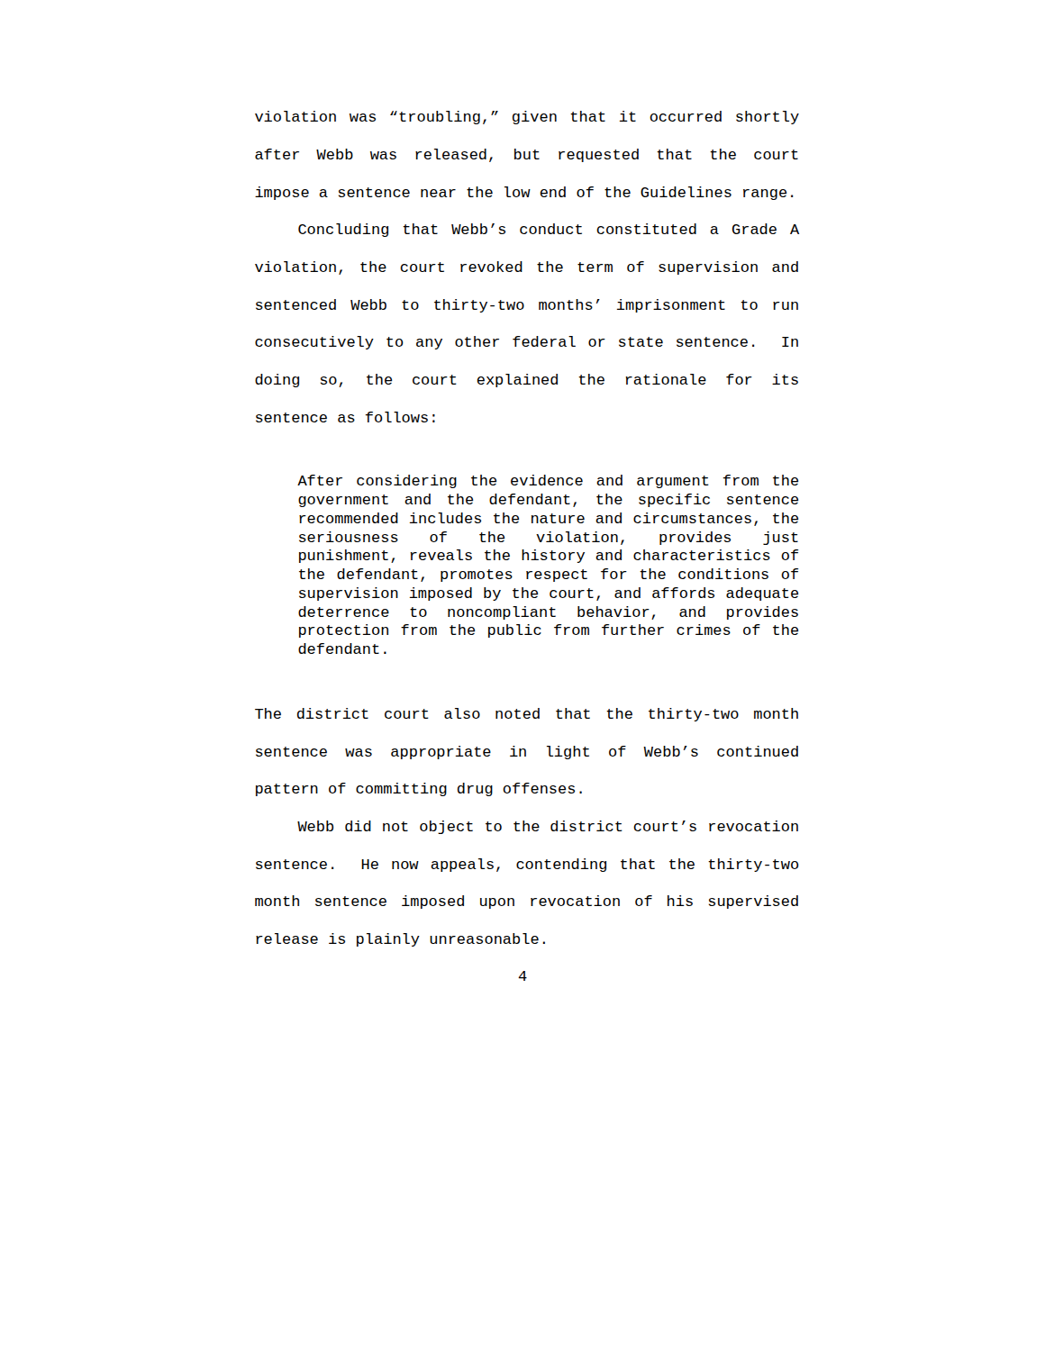violation was “troubling,” given that it occurred shortly after Webb was released, but requested that the court impose a sentence near the low end of the Guidelines range.
Concluding that Webb’s conduct constituted a Grade A violation, the court revoked the term of supervision and sentenced Webb to thirty-two months’ imprisonment to run consecutively to any other federal or state sentence. In doing so, the court explained the rationale for its sentence as follows:
After considering the evidence and argument from the government and the defendant, the specific sentence recommended includes the nature and circumstances, the seriousness of the violation, provides just punishment, reveals the history and characteristics of the defendant, promotes respect for the conditions of supervision imposed by the court, and affords adequate deterrence to noncompliant behavior, and provides protection from the public from further crimes of the defendant.
The district court also noted that the thirty-two month sentence was appropriate in light of Webb’s continued pattern of committing drug offenses.
Webb did not object to the district court’s revocation sentence. He now appeals, contending that the thirty-two month sentence imposed upon revocation of his supervised release is plainly unreasonable.
4